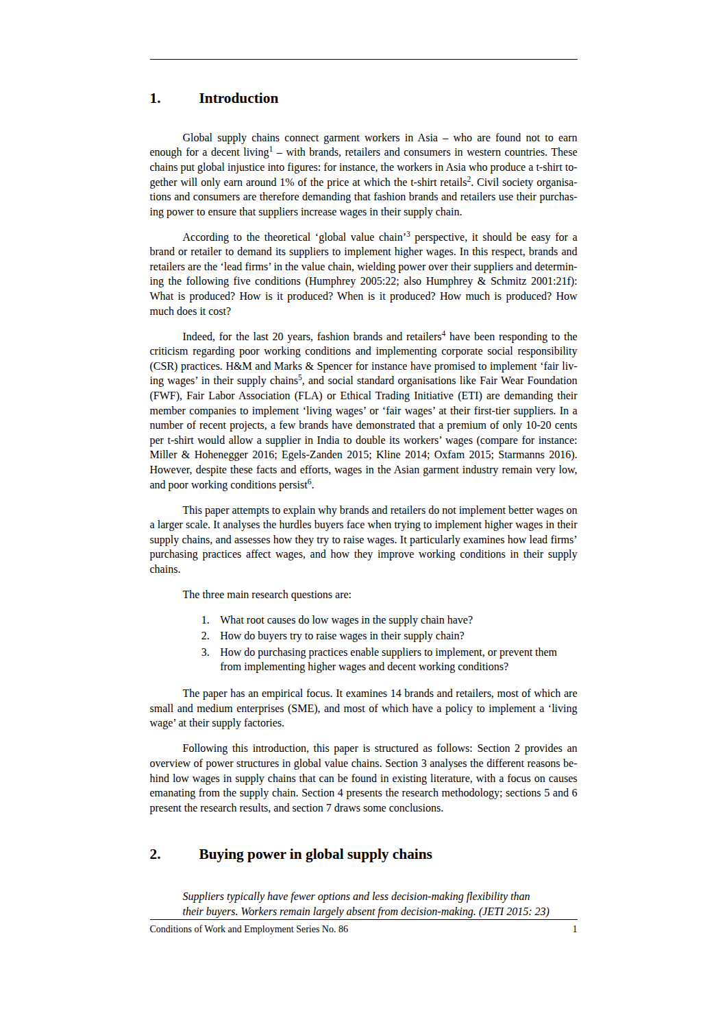1. Introduction
Global supply chains connect garment workers in Asia – who are found not to earn enough for a decent living1 – with brands, retailers and consumers in western countries. These chains put global injustice into figures: for instance, the workers in Asia who produce a t-shirt together will only earn around 1% of the price at which the t-shirt retails2. Civil society organisations and consumers are therefore demanding that fashion brands and retailers use their purchasing power to ensure that suppliers increase wages in their supply chain.
According to the theoretical ‘global value chain’3 perspective, it should be easy for a brand or retailer to demand its suppliers to implement higher wages. In this respect, brands and retailers are the ‘lead firms’ in the value chain, wielding power over their suppliers and determining the following five conditions (Humphrey 2005:22; also Humphrey & Schmitz 2001:21f): What is produced? How is it produced? When is it produced? How much is produced? How much does it cost?
Indeed, for the last 20 years, fashion brands and retailers4 have been responding to the criticism regarding poor working conditions and implementing corporate social responsibility (CSR) practices. H&M and Marks & Spencer for instance have promised to implement ‘fair living wages’ in their supply chains5, and social standard organisations like Fair Wear Foundation (FWF), Fair Labor Association (FLA) or Ethical Trading Initiative (ETI) are demanding their member companies to implement ‘living wages’ or ‘fair wages’ at their first-tier suppliers. In a number of recent projects, a few brands have demonstrated that a premium of only 10-20 cents per t-shirt would allow a supplier in India to double its workers’ wages (compare for instance: Miller & Hohenegger 2016; Egels-Zanden 2015; Kline 2014; Oxfam 2015; Starmanns 2016). However, despite these facts and efforts, wages in the Asian garment industry remain very low, and poor working conditions persist6.
This paper attempts to explain why brands and retailers do not implement better wages on a larger scale. It analyses the hurdles buyers face when trying to implement higher wages in their supply chains, and assesses how they try to raise wages. It particularly examines how lead firms’ purchasing practices affect wages, and how they improve working conditions in their supply chains.
The three main research questions are:
What root causes do low wages in the supply chain have?
How do buyers try to raise wages in their supply chain?
How do purchasing practices enable suppliers to implement, or prevent them from implementing higher wages and decent working conditions?
The paper has an empirical focus. It examines 14 brands and retailers, most of which are small and medium enterprises (SME), and most of which have a policy to implement a ‘living wage’ at their supply factories.
Following this introduction, this paper is structured as follows: Section 2 provides an overview of power structures in global value chains. Section 3 analyses the different reasons behind low wages in supply chains that can be found in existing literature, with a focus on causes emanating from the supply chain. Section 4 presents the research methodology; sections 5 and 6 present the research results, and section 7 draws some conclusions.
2. Buying power in global supply chains
Suppliers typically have fewer options and less decision-making flexibility than their buyers. Workers remain largely absent from decision-making. (JETI 2015: 23)
Conditions of Work and Employment Series No. 86 1